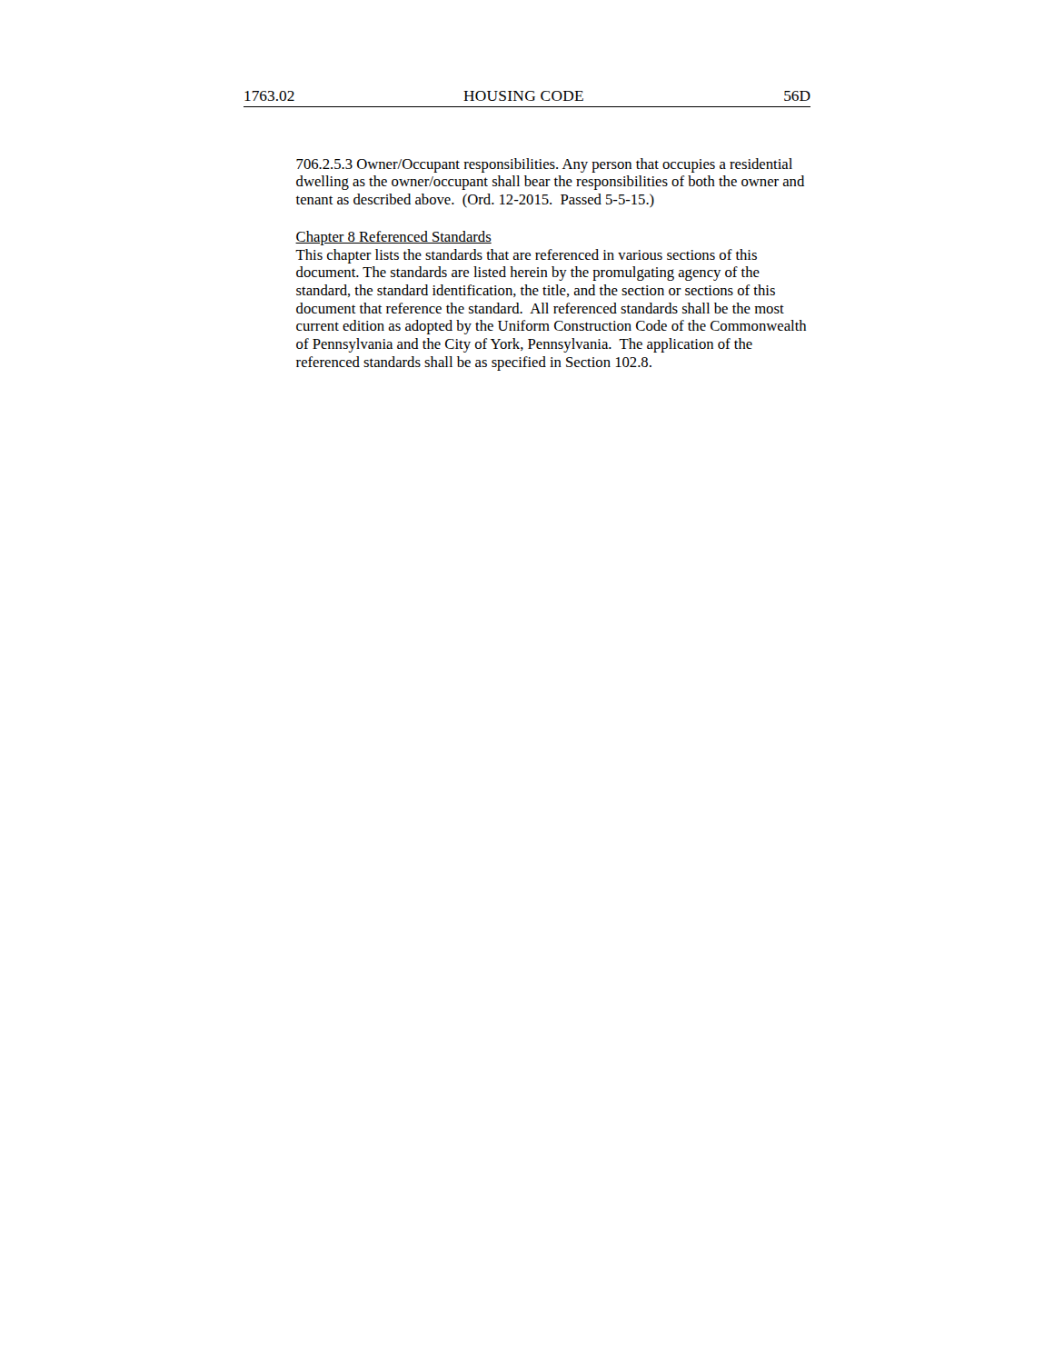1763.02
HOUSING CODE
56D
706.2.5.3 Owner/Occupant responsibilities. Any person that occupies a residential dwelling as the owner/occupant shall bear the responsibilities of both the owner and tenant as described above. (Ord. 12-2015. Passed 5-5-15.)
Chapter 8 Referenced Standards
This chapter lists the standards that are referenced in various sections of this document. The standards are listed herein by the promulgating agency of the standard, the standard identification, the title, and the section or sections of this document that reference the standard. All referenced standards shall be the most current edition as adopted by the Uniform Construction Code of the Commonwealth of Pennsylvania and the City of York, Pennsylvania. The application of the referenced standards shall be as specified in Section 102.8.